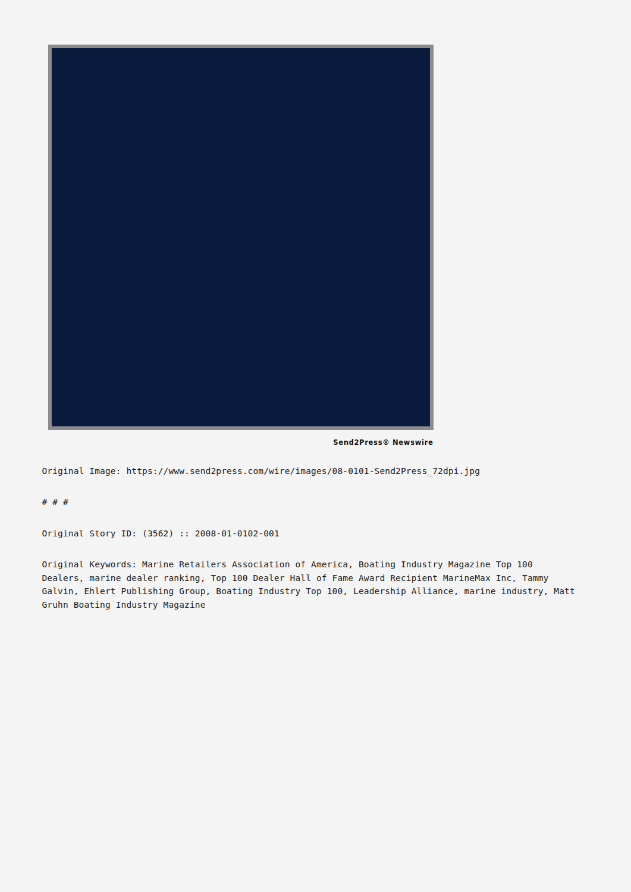Send2Press® Newswire
Original Image: https://www.send2press.com/wire/images/08-0101-Send2Press_72dpi.jpg
# # #
Original Story ID: (3562) :: 2008-01-0102-001
Original Keywords: Marine Retailers Association of America, Boating Industry Magazine Top 100 Dealers, marine dealer ranking, Top 100 Dealer Hall of Fame Award Recipient MarineMax Inc, Tammy Galvin, Ehlert Publishing Group, Boating Industry Top 100, Leadership Alliance, marine industry, Matt Gruhn Boating Industry Magazine